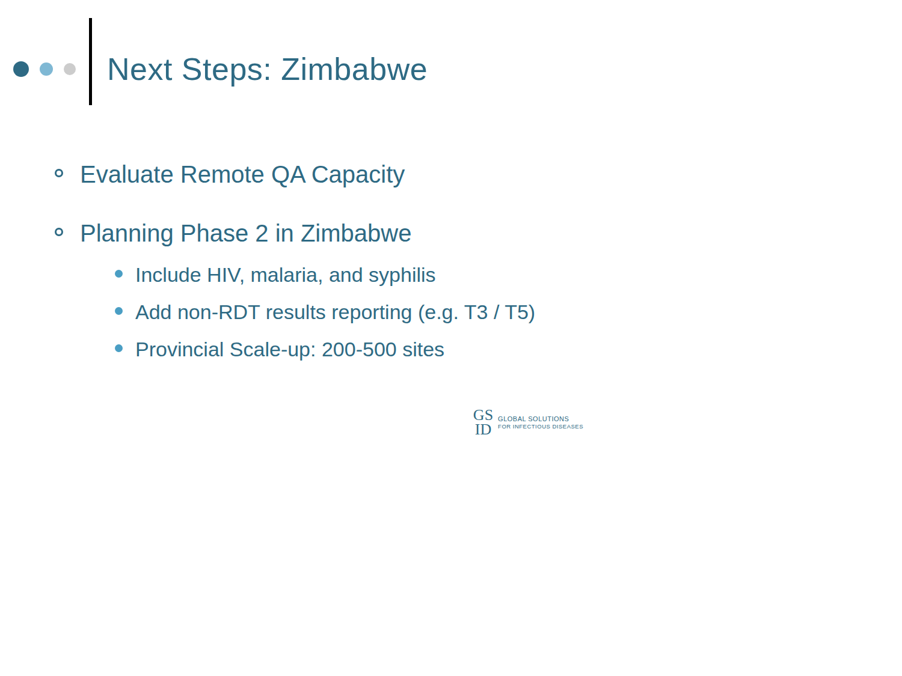Next Steps: Zimbabwe
Evaluate Remote QA Capacity
Planning Phase 2 in Zimbabwe
Include HIV, malaria, and syphilis
Add non-RDT results reporting (e.g. T3 / T5)
Provincial Scale-up: 200-500 sites
GS
ID
GLOBAL SOLUTIONS
FOR INFECTIOUS DISEASES